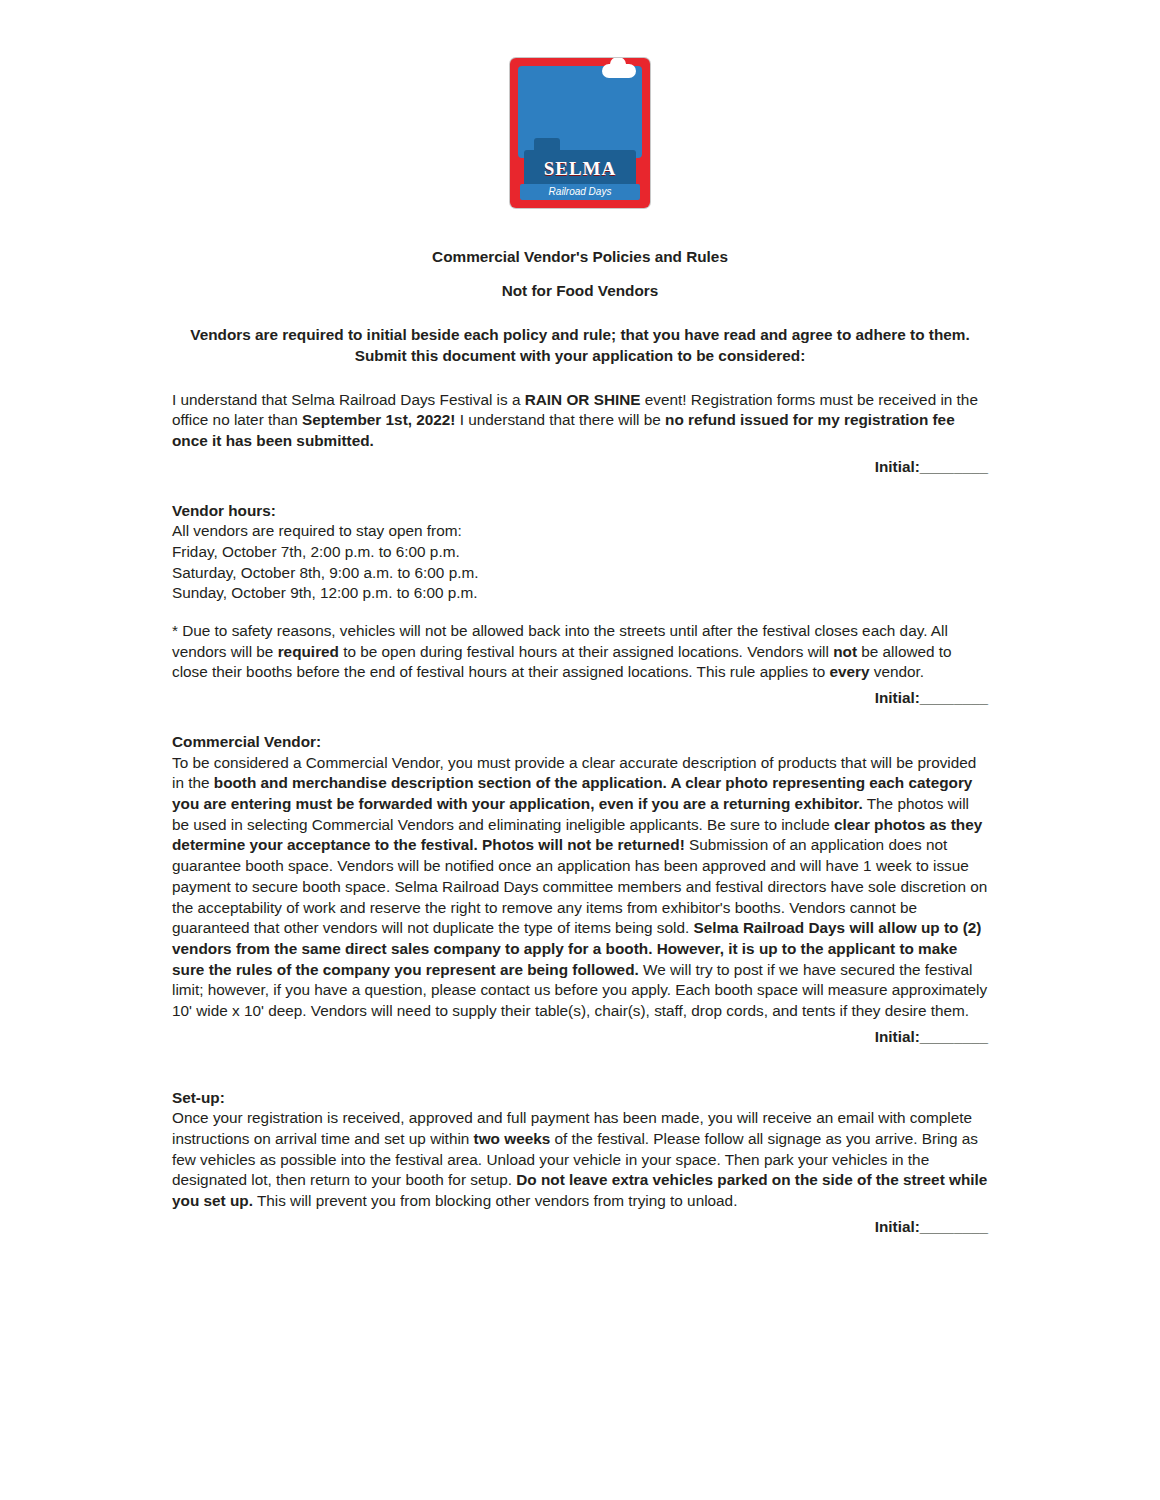SELMA
Railroad Days
Commercial Vendor's Policies and Rules
Not for Food Vendors
Vendors are required to initial beside each policy and rule; that you have read and agree to adhere to them. Submit this document with your application to be considered:
I understand that Selma Railroad Days Festival is a RAIN OR SHINE event! Registration forms must be received in the office no later than September 1st, 2022! I understand that there will be no refund issued for my registration fee once it has been submitted.
Initial:________
Vendor hours:
All vendors are required to stay open from:
Friday, October 7th, 2:00 p.m. to 6:00 p.m.
Saturday, October 8th, 9:00 a.m. to 6:00 p.m.
Sunday, October 9th, 12:00 p.m. to 6:00 p.m.
* Due to safety reasons, vehicles will not be allowed back into the streets until after the festival closes each day. All vendors will be required to be open during festival hours at their assigned locations. Vendors will not be allowed to close their booths before the end of festival hours at their assigned locations. This rule applies to every vendor.
Initial:________
Commercial Vendor:
To be considered a Commercial Vendor, you must provide a clear accurate description of products that will be provided in the booth and merchandise description section of the application. A clear photo representing each category you are entering must be forwarded with your application, even if you are a returning exhibitor. The photos will be used in selecting Commercial Vendors and eliminating ineligible applicants. Be sure to include clear photos as they determine your acceptance to the festival. Photos will not be returned! Submission of an application does not guarantee booth space. Vendors will be notified once an application has been approved and will have 1 week to issue payment to secure booth space. Selma Railroad Days committee members and festival directors have sole discretion on the acceptability of work and reserve the right to remove any items from exhibitor's booths. Vendors cannot be guaranteed that other vendors will not duplicate the type of items being sold. Selma Railroad Days will allow up to (2) vendors from the same direct sales company to apply for a booth. However, it is up to the applicant to make sure the rules of the company you represent are being followed. We will try to post if we have secured the festival limit; however, if you have a question, please contact us before you apply. Each booth space will measure approximately 10' wide x 10' deep. Vendors will need to supply their table(s), chair(s), staff, drop cords, and tents if they desire them.
Initial:________
Set-up:
Once your registration is received, approved and full payment has been made, you will receive an email with complete instructions on arrival time and set up within two weeks of the festival. Please follow all signage as you arrive. Bring as few vehicles as possible into the festival area. Unload your vehicle in your space. Then park your vehicles in the designated lot, then return to your booth for setup. Do not leave extra vehicles parked on the side of the street while you set up. This will prevent you from blocking other vendors from trying to unload.
Initial:________